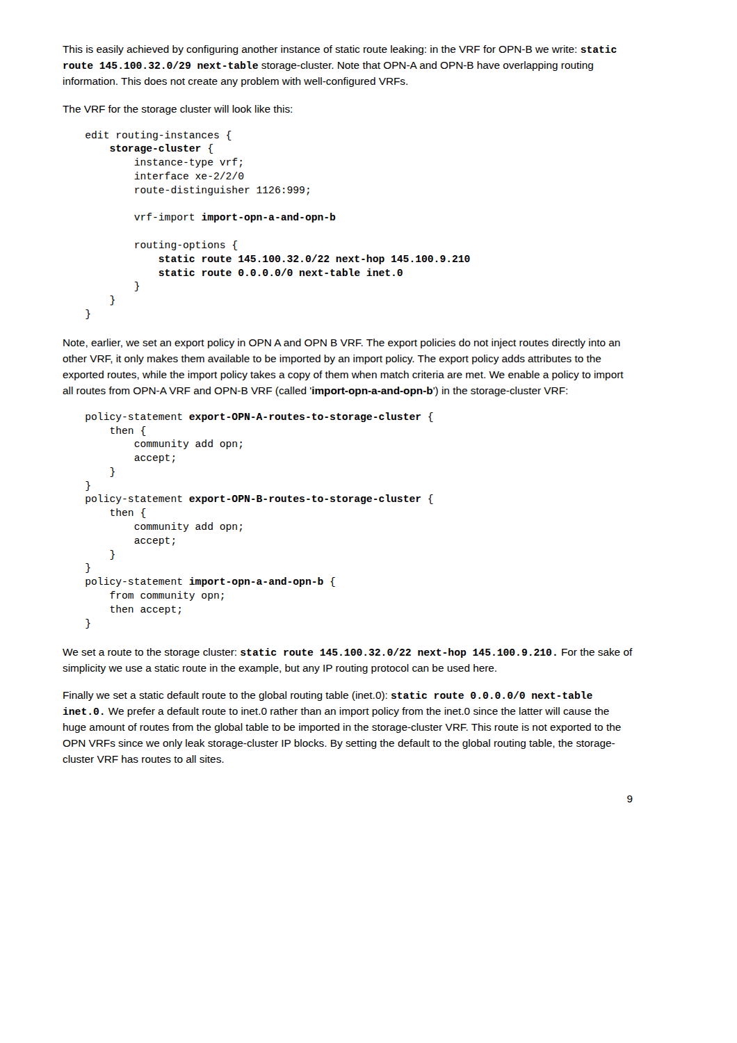This is easily achieved by configuring another instance of static route leaking: in the VRF for OPN-B we write: static route 145.100.32.0/29 next-table storage-cluster. Note that OPN-A and OPN-B have overlapping routing information. This does not create any problem with well-configured VRFs.
The VRF for the storage cluster will look like this:
edit routing-instances {
    storage-cluster {
        instance-type vrf;
        interface xe-2/2/0
        route-distinguisher 1126:999;

        vrf-import import-opn-a-and-opn-b

        routing-options {
            static route 145.100.32.0/22 next-hop 145.100.9.210
            static route 0.0.0.0/0 next-table inet.0
        }
    }
}
Note, earlier, we set an export policy in OPN A and OPN B VRF. The export policies do not inject routes directly into an other VRF, it only makes them available to be imported by an import policy. The export policy adds attributes to the exported routes, while the import policy takes a copy of them when match criteria are met. We enable a policy to import all routes from OPN-A VRF and OPN-B VRF (called 'import-opn-a-and-opn-b') in the storage-cluster VRF:
policy-statement export-OPN-A-routes-to-storage-cluster {
    then {
        community add opn;
        accept;
    }
}
policy-statement export-OPN-B-routes-to-storage-cluster {
    then {
        community add opn;
        accept;
    }
}
policy-statement import-opn-a-and-opn-b {
    from community opn;
    then accept;
}
We set a route to the storage cluster: static route 145.100.32.0/22 next-hop 145.100.9.210. For the sake of simplicity we use a static route in the example, but any IP routing protocol can be used here.
Finally we set a static default route to the global routing table (inet.0): static route 0.0.0.0/0 next-table inet.0. We prefer a default route to inet.0 rather than an import policy from the inet.0 since the latter will cause the huge amount of routes from the global table to be imported in the storage-cluster VRF. This route is not exported to the OPN VRFs since we only leak storage-cluster IP blocks. By setting the default to the global routing table, the storage-cluster VRF has routes to all sites.
9